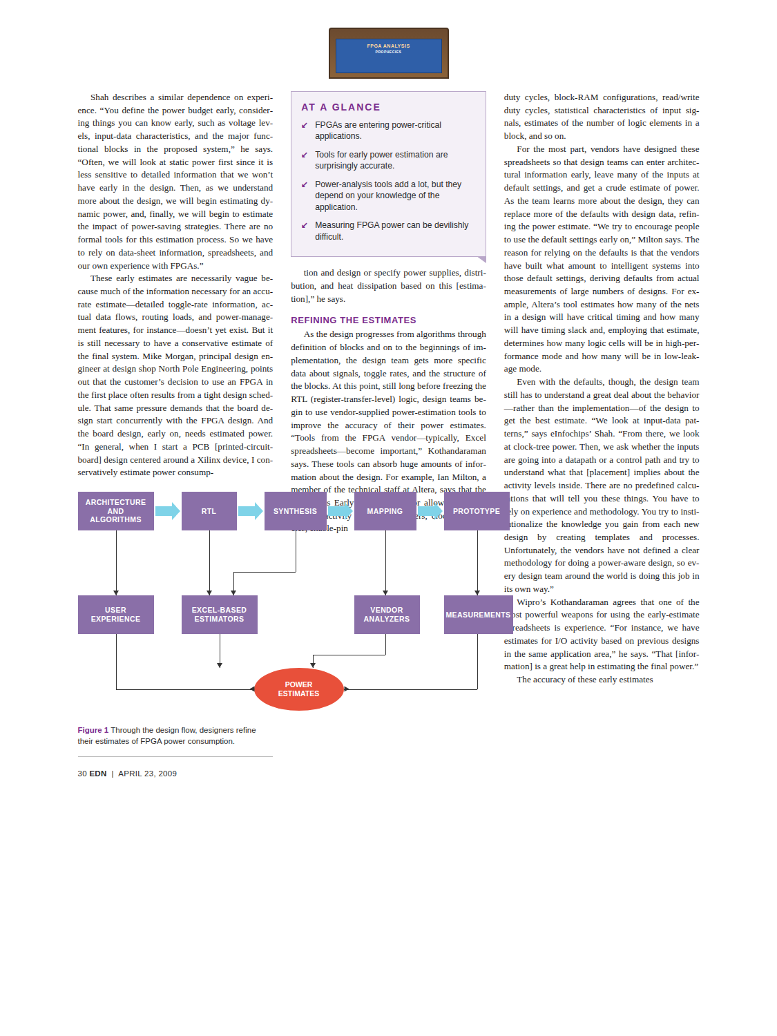FPGA ANALYSIS PROPHECIES
Shah describes a similar dependence on experience. “You define the power budget early, considering things you can know early, such as voltage levels, input-data characteristics, and the major functional blocks in the proposed system,” he says. “Often, we will look at static power first since it is less sensitive to detailed information that we won’t have early in the design. Then, as we understand more about the design, we will begin estimating dynamic power, and, finally, we will begin to estimate the impact of power-saving strategies. There are no formal tools for this estimation process. So we have to rely on data-sheet information, spreadsheets, and our own experience with FPGAs.”
These early estimates are necessarily vague because much of the information necessary for an accurate estimate—detailed toggle-rate information, actual data flows, routing loads, and power-management features, for instance—doesn’t yet exist. But it is still necessary to have a conservative estimate of the final system. Mike Morgan, principal design engineer at design shop North Pole Engineering, points out that the customer’s decision to use an FPGA in the first place often results from a tight design schedule. That same pressure demands that the board design start concurrently with the FPGA design. And the board design, early on, needs estimated power. “In general, when I start a PCB [printed-circuit-board] design centered around a Xilinx device, I conservatively estimate power consump-
ARCHITECTURE
AND
ALGORITHMS
RTL
SYNTHESIS
MAPPING
PROTOTYPE
USER
EXPERIENCE
EXCEL-BASED
ESTIMATORS
VENDOR
ANALYZERS
MEASUREMENTS
POWER
ESTIMATES
Figure 1 Through the design flow, designers refine their estimates of FPGA power consumption.
30 EDN | APRIL 23, 2009
AT A GLANCE
FPGAs are entering power-critical applications.
Tools for early power estimation are surprisingly accurate.
Power-analysis tools add a lot, but they depend on your knowledge of the application.
Measuring FPGA power can be devilishly difficult.
tion and design or specify power supplies, distribution, and heat dissipation based on this [estimation],” he says.
REFINING THE ESTIMATES
As the design progresses from algorithms through definition of blocks and on to the beginnings of implementation, the design team gets more specific data about signals, toggle rates, and the structure of the blocks. At this point, still long before freezing the RTL (register-transfer-level) logic, design teams begin to use vendor-supplied power-estimation tools to improve the accuracy of their power estimates. “Tools from the FPGA vendor—typically, Excel spreadsheets—become important,” Kothandaraman says. These tools can absorb huge amounts of information about the design. For example, Ian Milton, a member of the technical staff at Altera, says that the company’s Early Power Estimator allows designers to enter activity levels on registers, clock frequencies, enable-pin
duty cycles, block-RAM configurations, read/write duty cycles, statistical characteristics of input signals, estimates of the number of logic elements in a block, and so on.
For the most part, vendors have designed these spreadsheets so that design teams can enter architectural information early, leave many of the inputs at default settings, and get a crude estimate of power. As the team learns more about the design, they can replace more of the defaults with design data, refining the power estimate. “We try to encourage people to use the default settings early on,” Milton says. The reason for relying on the defaults is that the vendors have built what amount to intelligent systems into those default settings, deriving defaults from actual measurements of large numbers of designs. For example, Altera’s tool estimates how many of the nets in a design will have critical timing and how many will have timing slack and, employing that estimate, determines how many logic cells will be in high-performance mode and how many will be in low-leakage mode.
Even with the defaults, though, the design team still has to understand a great deal about the behavior—rather than the implementation—of the design to get the best estimate. “We look at input-data patterns,” says eInfochips’ Shah. “From there, we look at clock-tree power. Then, we ask whether the inputs are going into a datapath or a control path and try to understand what that [placement] implies about the activity levels inside. There are no predefined calculations that will tell you these things. You have to rely on experience and methodology. You try to institutionalize the knowledge you gain from each new design by creating templates and processes. Unfortunately, the vendors have not defined a clear methodology for doing a power-aware design, so every design team around the world is doing this job in its own way.”
Wipro’s Kothandaraman agrees that one of the most powerful weapons for using the early-estimate spreadsheets is experience. “For instance, we have estimates for I/O activity based on previous designs in the same application area,” he says. “That [information] is a great help in estimating the final power.”
The accuracy of these early estimates